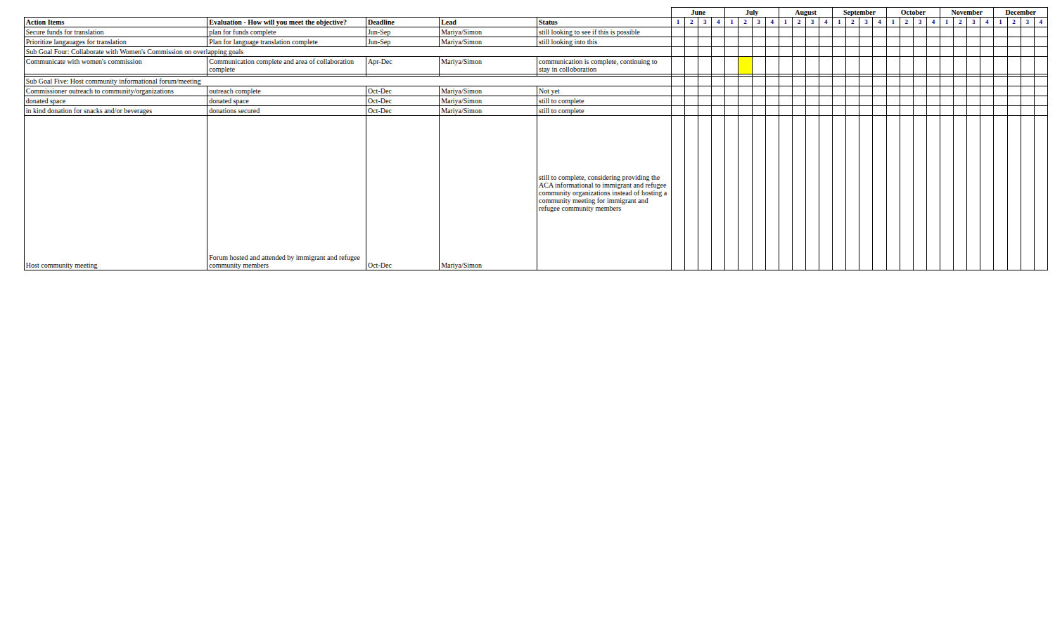| | | | | | | June | July | August | September | October | November | December |
| | Action Items | Evaluation - How will you meet the objective? | Deadline | Lead | Status | 1 | 2 | 3 | 4 | 1 | 2 | 3 | 4 | 1 | 2 | 3 | 4 | 1 | 2 | 3 | 4 | 1 | 2 | 3 | 4 | 1 | 2 | 3 | 4 | 1 | 2 | 3 | 4 |
| | Secure funds for translation | plan for funds complete | Jun-Sep | Mariya/Simon | still looking to see if this is possible | | | | | | | | | | | | | | | | | | | | | | | | | | | | |
| | Prioritize langauages for translation | Plan for language translation complete | Jun-Sep | Mariya/Simon | still looking into this | | | | | | | | | | | | | | | | | | | | | | | | | | | | |
| | Sub Goal Four: Collaborate with Women's Commission on overlapping goals | | | | | | | | | | | | | | | | | | | | | | | | | | | | |
| | Communicate with women's commission | Communication complete and area of collaboration complete | Apr-Dec | Mariya/Simon | communication is complete, continuing to stay in colloboration | | | | | | | | | | | | | | | | | | | | | | | | | | | | |
| | Sub Goal Five: Host community informational forum/meeting | | | | | | | | | | | | | | | | | | | | | | | | | | | | |
| | Commissioner outreach to community/organizations | outreach complete | Oct-Dec | Mariya/Simon | Not yet | | | | | | | | | | | | | | | | | | | | | | | | | | | | |
| | donated space | donated space | Oct-Dec | Mariya/Simon | still to complete | | | | | | | | | | | | | | | | | | | | | | | | | | | | |
| | in kind donation for snacks and/or beverages | donations secured | Oct-Dec | Mariya/Simon | still to complete | | | | | | | | | | | | | | | | | | | | | | | | | | | | |
| | Host community meeting | Forum hosted and attended by immigrant and refugee community members | Oct-Dec | Mariya/Simon | still to complete, considering providing the ACA informational to immigrant and refugee community organizations instead of hosting a community meeting for immigrant and refugee community members | | | | | | | | | | | | | | | | | | | | | | | | | | | | |